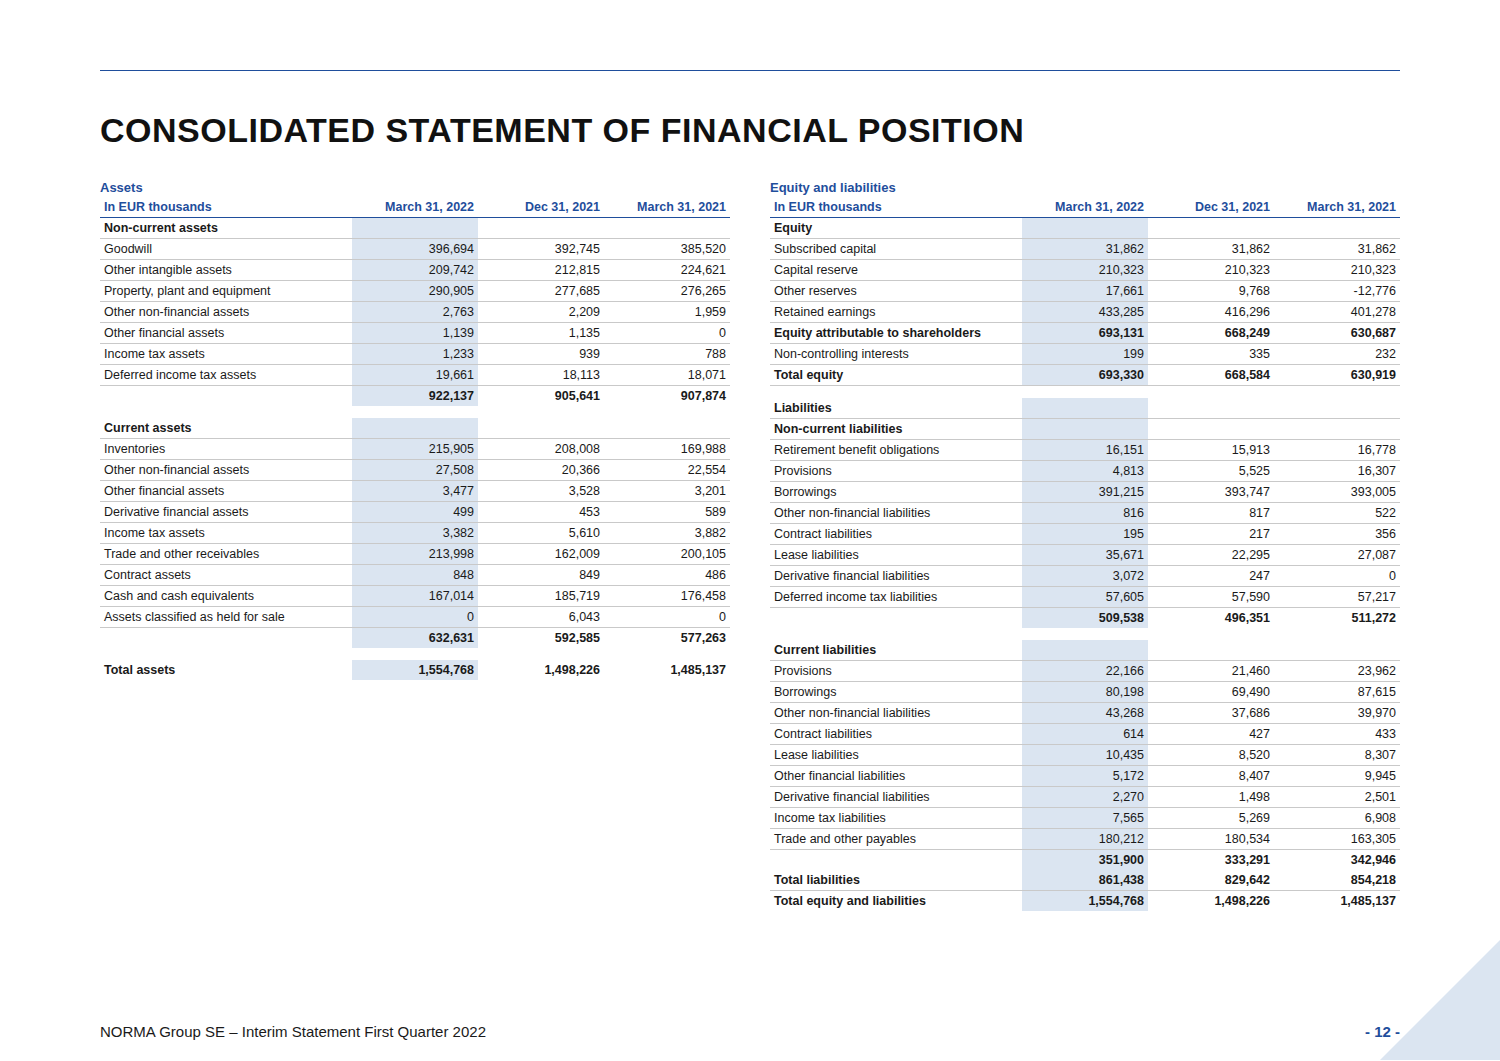CONSOLIDATED STATEMENT OF FINANCIAL POSITION
Assets
| In EUR thousands | March 31, 2022 | Dec 31, 2021 | March 31, 2021 |
| --- | --- | --- | --- |
| Non-current assets | | | |
| Goodwill | 396,694 | 392,745 | 385,520 |
| Other intangible assets | 209,742 | 212,815 | 224,621 |
| Property, plant and equipment | 290,905 | 277,685 | 276,265 |
| Other non-financial assets | 2,763 | 2,209 | 1,959 |
| Other financial assets | 1,139 | 1,135 | 0 |
| Income tax assets | 1,233 | 939 | 788 |
| Deferred income tax assets | 19,661 | 18,113 | 18,071 |
| | 922,137 | 905,641 | 907,874 |
| Current assets | | | |
| Inventories | 215,905 | 208,008 | 169,988 |
| Other non-financial assets | 27,508 | 20,366 | 22,554 |
| Other financial assets | 3,477 | 3,528 | 3,201 |
| Derivative financial assets | 499 | 453 | 589 |
| Income tax assets | 3,382 | 5,610 | 3,882 |
| Trade and other receivables | 213,998 | 162,009 | 200,105 |
| Contract assets | 848 | 849 | 486 |
| Cash and cash equivalents | 167,014 | 185,719 | 176,458 |
| Assets classified as held for sale | 0 | 6,043 | 0 |
| | 632,631 | 592,585 | 577,263 |
| Total assets | 1,554,768 | 1,498,226 | 1,485,137 |
Equity and liabilities
| In EUR thousands | March 31, 2022 | Dec 31, 2021 | March 31, 2021 |
| --- | --- | --- | --- |
| Equity | | | |
| Subscribed capital | 31,862 | 31,862 | 31,862 |
| Capital reserve | 210,323 | 210,323 | 210,323 |
| Other reserves | 17,661 | 9,768 | -12,776 |
| Retained earnings | 433,285 | 416,296 | 401,278 |
| Equity attributable to shareholders | 693,131 | 668,249 | 630,687 |
| Non-controlling interests | 199 | 335 | 232 |
| Total equity | 693,330 | 668,584 | 630,919 |
| Liabilities | | | |
| Non-current liabilities | | | |
| Retirement benefit obligations | 16,151 | 15,913 | 16,778 |
| Provisions | 4,813 | 5,525 | 16,307 |
| Borrowings | 391,215 | 393,747 | 393,005 |
| Other non-financial liabilities | 816 | 817 | 522 |
| Contract liabilities | 195 | 217 | 356 |
| Lease liabilities | 35,671 | 22,295 | 27,087 |
| Derivative financial liabilities | 3,072 | 247 | 0 |
| Deferred income tax liabilities | 57,605 | 57,590 | 57,217 |
| | 509,538 | 496,351 | 511,272 |
| Current liabilities | | | |
| Provisions | 22,166 | 21,460 | 23,962 |
| Borrowings | 80,198 | 69,490 | 87,615 |
| Other non-financial liabilities | 43,268 | 37,686 | 39,970 |
| Contract liabilities | 614 | 427 | 433 |
| Lease liabilities | 10,435 | 8,520 | 8,307 |
| Other financial liabilities | 5,172 | 8,407 | 9,945 |
| Derivative financial liabilities | 2,270 | 1,498 | 2,501 |
| Income tax liabilities | 7,565 | 5,269 | 6,908 |
| Trade and other payables | 180,212 | 180,534 | 163,305 |
| | 351,900 | 333,291 | 342,946 |
| Total liabilities | 861,438 | 829,642 | 854,218 |
| Total equity and liabilities | 1,554,768 | 1,498,226 | 1,485,137 |
NORMA Group SE – Interim Statement First Quarter 2022
- 12 -